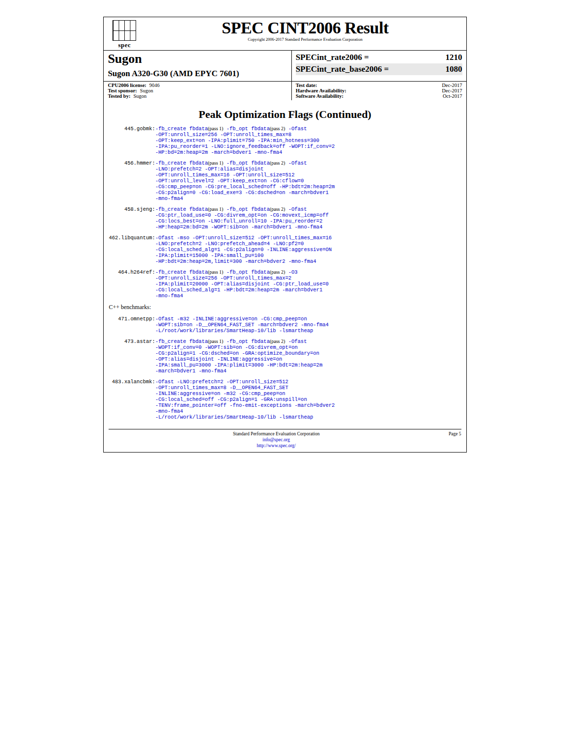spec
SPEC CINT2006 Result
Copyright 2006-2017 Standard Performance Evaluation Corporation
Sugon
Sugon A320-G30 (AMD EPYC 7601)
SPECint_rate2006 = 1210
SPECint_rate_base2006 = 1080
CPU2006 license: 9046
Test sponsor: Sugon
Tested by: Sugon
Test date: Dec-2017
Hardware Availability: Dec-2017
Software Availability: Oct-2017
Peak Optimization Flags (Continued)
| 445.gobmk: | -fb_create fbdata (pass 1) -fb_opt fbdata (pass 2) -Ofast -OPT:unroll_size=256 -OPT:unroll_times_max=8 -OPT:keep_ext=on -IPA:plimit=750 -IPA:min_hotness=300 -IPA:pu_reorder=1 -LNO:ignore_feedback=off -WOPT:if_conv=2 -HP:bd=2m:heap=2m -march=bdver1 -mno-fma4 |
| 456.hmmer: | -fb_create fbdata (pass 1) -fb_opt fbdata (pass 2) -Ofast -LNO:prefetch=2 -OPT:alias=disjoint -OPT:unroll_times_max=16 -OPT:unroll_size=512 -OPT:unroll_level=2 -OPT:keep_ext=on -CG:cflow=0 -CG:cmp_peep=on -CG:pre_local_sched=off -HP:bdt=2m:heap=2m -CG:p2align=0 -CG:load_exe=3 -CG:dsched=on -march=bdver1 -mno-fma4 |
| 458.sjeng: | -fb_create fbdata (pass 1) -fb_opt fbdata (pass 2) -Ofast -CG:ptr_load_use=0 -CG:divrem_opt=on -CG:movext_icmp=off -CG:locs_best=on -LNO:full_unroll=10 -IPA:pu_reorder=2 -HP:heap=2m:bd=2m -WOPT:sib=on -march=bdver1 -mno-fma4 |
| 462.libquantum: | -Ofast -mso -OPT:unroll_size=512 -OPT:unroll_times_max=16 -LNO:prefetch=2 -LNO:prefetch_ahead=4 -LNO:pf2=0 -CG:local_sched_alg=1 -CG:p2align=0 -INLINE:aggressive=ON -IPA:plimit=15000 -IPA:small_pu=100 -HP:bdt=2m:heap=2m,limit=300 -march=bdver2 -mno-fma4 |
| 464.h264ref: | -fb_create fbdata (pass 1) -fb_opt fbdata (pass 2) -O3 -OPT:unroll_size=256 -OPT:unroll_times_max=2 -IPA:plimit=20000 -OPT:alias=disjoint -CG:ptr_load_use=0 -CG:local_sched_alg=1 -HP:bdt=2m:heap=2m -march=bdver1 -mno-fma4 |
| C++ benchmarks: |
| 471.omnetpp: | -Ofast -m32 -INLINE:aggressive=on -CG:cmp_peep=on -WOPT:sib=on -D__OPEN64_FAST_SET -march=bdver2 -mno-fma4 -L/root/work/libraries/SmartHeap-10/lib -lsmartheap |
| 473.astar: | -fb_create fbdata (pass 1) -fb_opt fbdata (pass 2) -Ofast -WOPT:if_conv=0 -WOPT:sib=on -CG:divrem_opt=on -CG:p2align=1 -CG:dsched=on -GRA:optimize_boundary=on -OPT:alias=disjoint -INLINE:aggressive=on -IPA:small_pu=3000 -IPA:plimit=3000 -HP:bdt=2m:heap=2m -march=bdver1 -mno-fma4 |
| 483.xalancbmk: | -Ofast -LNO:prefetch=2 -OPT:unroll_size=512 -OPT:unroll_times_max=8 -D__OPEN64_FAST_SET -INLINE:aggressive=on -m32 -CG:cmp_peep=on -CG:local_sched=off -CG:p2align=1 -GRA:unspill=on -TENV:frame_pointer=off -fno-emit-exceptions -march=bdver2 -mno-fma4 -L/root/work/libraries/SmartHeap-10/lib -lsmartheap |
Standard Performance Evaluation Corporation
info@spec.org
http://www.spec.org/
Page 5